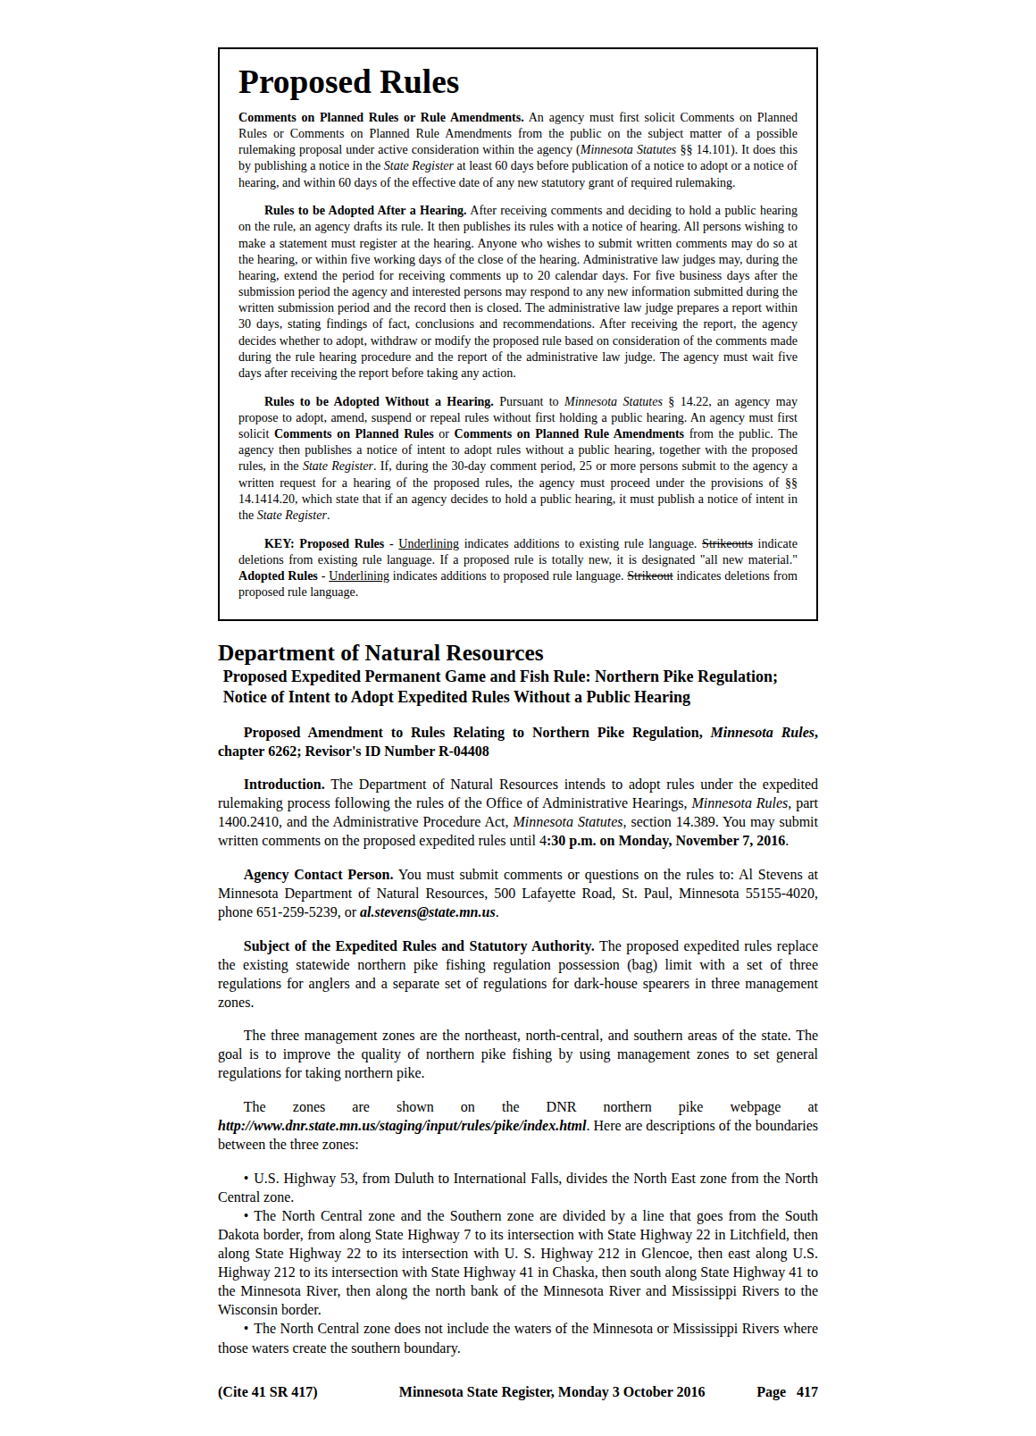Proposed Rules
Comments on Planned Rules or Rule Amendments. An agency must first solicit Comments on Planned Rules or Comments on Planned Rule Amendments from the public on the subject matter of a possible rulemaking proposal under active consideration within the agency (Minnesota Statutes §§ 14.101). It does this by publishing a notice in the State Register at least 60 days before publication of a notice to adopt or a notice of hearing, and within 60 days of the effective date of any new statutory grant of required rulemaking.
Rules to be Adopted After a Hearing. After receiving comments and deciding to hold a public hearing on the rule, an agency drafts its rule. It then publishes its rules with a notice of hearing. All persons wishing to make a statement must register at the hearing. Anyone who wishes to submit written comments may do so at the hearing, or within five working days of the close of the hearing. Administrative law judges may, during the hearing, extend the period for receiving comments up to 20 calendar days. For five business days after the submission period the agency and interested persons may respond to any new information submitted during the written submission period and the record then is closed. The administrative law judge prepares a report within 30 days, stating findings of fact, conclusions and recommendations. After receiving the report, the agency decides whether to adopt, withdraw or modify the proposed rule based on consideration of the comments made during the rule hearing procedure and the report of the administrative law judge. The agency must wait five days after receiving the report before taking any action.
Rules to be Adopted Without a Hearing. Pursuant to Minnesota Statutes § 14.22, an agency may propose to adopt, amend, suspend or repeal rules without first holding a public hearing. An agency must first solicit Comments on Planned Rules or Comments on Planned Rule Amendments from the public. The agency then publishes a notice of intent to adopt rules without a public hearing, together with the proposed rules, in the State Register. If, during the 30-day comment period, 25 or more persons submit to the agency a written request for a hearing of the proposed rules, the agency must proceed under the provisions of §§ 14.1414.20, which state that if an agency decides to hold a public hearing, it must publish a notice of intent in the State Register.
KEY: Proposed Rules - Underlining indicates additions to existing rule language. Strikeouts indicate deletions from existing rule language. If a proposed rule is totally new, it is designated "all new material." Adopted Rules - Underlining indicates additions to proposed rule language. Strikeout indicates deletions from proposed rule language.
Department of Natural Resources
Proposed Expedited Permanent Game and Fish Rule: Northern Pike Regulation; Notice of Intent to Adopt Expedited Rules Without a Public Hearing
Proposed Amendment to Rules Relating to Northern Pike Regulation, Minnesota Rules, chapter 6262; Revisor's ID Number R-04408
Introduction. The Department of Natural Resources intends to adopt rules under the expedited rulemaking process following the rules of the Office of Administrative Hearings, Minnesota Rules, part 1400.2410, and the Administrative Procedure Act, Minnesota Statutes, section 14.389. You may submit written comments on the proposed expedited rules until 4:30 p.m. on Monday, November 7, 2016.
Agency Contact Person. You must submit comments or questions on the rules to: Al Stevens at Minnesota Department of Natural Resources, 500 Lafayette Road, St. Paul, Minnesota 55155-4020, phone 651-259-5239, or al.stevens@state.mn.us.
Subject of the Expedited Rules and Statutory Authority. The proposed expedited rules replace the existing statewide northern pike fishing regulation possession (bag) limit with a set of three regulations for anglers and a separate set of regulations for dark-house spearers in three management zones.
The three management zones are the northeast, north-central, and southern areas of the state. The goal is to improve the quality of northern pike fishing by using management zones to set general regulations for taking northern pike.
The zones are shown on the DNR northern pike webpage at http://www.dnr.state.mn.us/staging/input/rules/pike/index.html. Here are descriptions of the boundaries between the three zones:
•
U.S. Highway 53, from Duluth to International Falls, divides the North East zone from the North Central zone.
•
The North Central zone and the Southern zone are divided by a line that goes from the South Dakota border, from along State Highway 7 to its intersection with State Highway 22 in Litchfield, then along State Highway 22 to its intersection with U. S. Highway 212 in Glencoe, then east along U.S. Highway 212 to its intersection with State Highway 41 in Chaska, then south along State Highway 41 to the Minnesota River, then along the north bank of the Minnesota River and Mississippi Rivers to the Wisconsin border.
•
The North Central zone does not include the waters of the Minnesota or Mississippi Rivers where those waters create the southern boundary.
(Cite 41 SR 417) Minnesota State Register, Monday 3 October 2016 Page 417